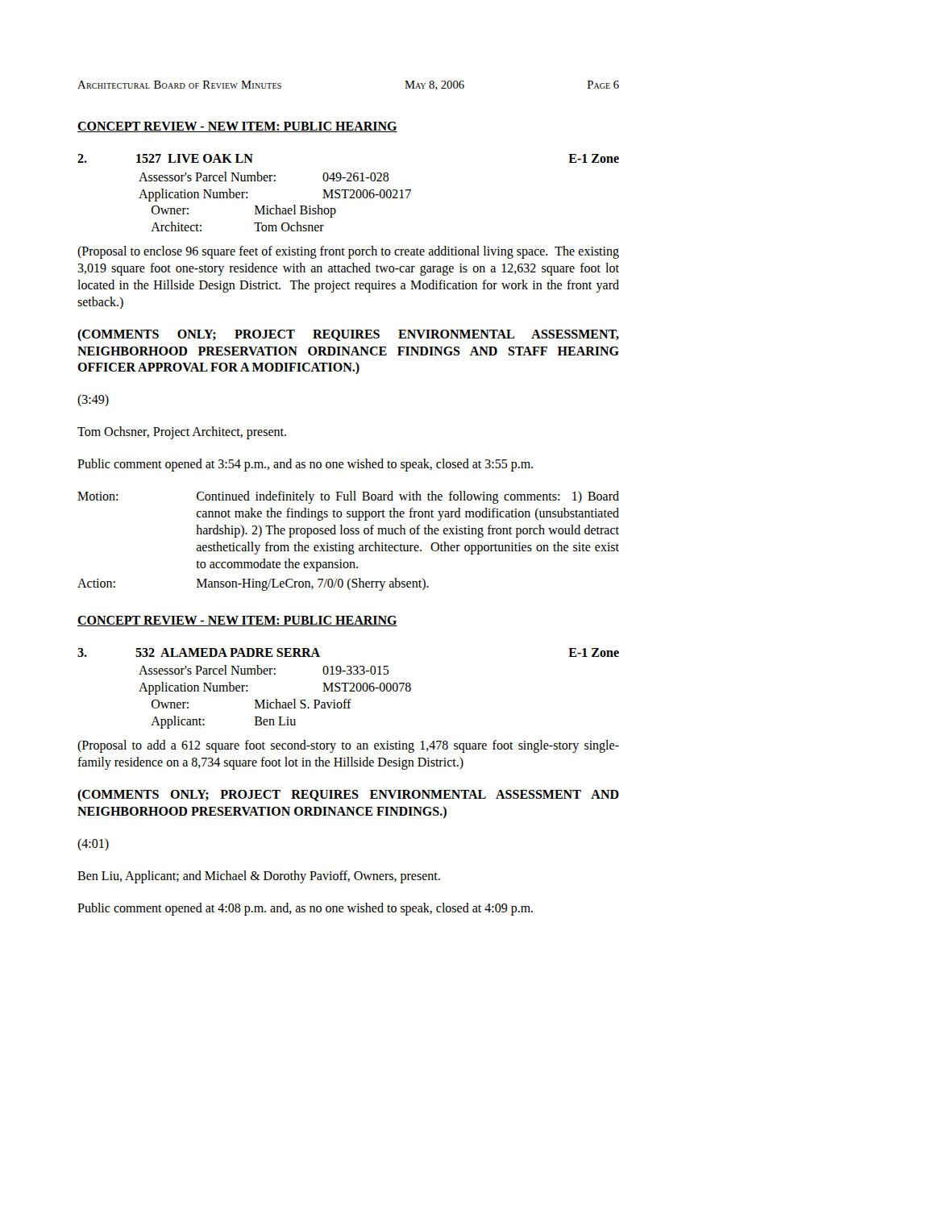Architectural Board of Review Minutes May 8, 2006 Page 6
CONCEPT REVIEW - NEW ITEM: PUBLIC HEARING
2. 1527 LIVE OAK LN E-1 Zone
Assessor's Parcel Number: 049-261-028
Application Number: MST2006-00217
Owner: Michael Bishop
Architect: Tom Ochsner
(Proposal to enclose 96 square feet of existing front porch to create additional living space. The existing 3,019 square foot one-story residence with an attached two-car garage is on a 12,632 square foot lot located in the Hillside Design District. The project requires a Modification for work in the front yard setback.)
(COMMENTS ONLY; PROJECT REQUIRES ENVIRONMENTAL ASSESSMENT, NEIGHBORHOOD PRESERVATION ORDINANCE FINDINGS AND STAFF HEARING OFFICER APPROVAL FOR A MODIFICATION.)
(3:49)
Tom Ochsner, Project Architect, present.
Public comment opened at 3:54 p.m., and as no one wished to speak, closed at 3:55 p.m.
Motion: Continued indefinitely to Full Board with the following comments: 1) Board cannot make the findings to support the front yard modification (unsubstantiated hardship). 2) The proposed loss of much of the existing front porch would detract aesthetically from the existing architecture. Other opportunities on the site exist to accommodate the expansion.
Action: Manson-Hing/LeCron, 7/0/0 (Sherry absent).
CONCEPT REVIEW - NEW ITEM: PUBLIC HEARING
3. 532 ALAMEDA PADRE SERRA E-1 Zone
Assessor's Parcel Number: 019-333-015
Application Number: MST2006-00078
Owner: Michael S. Pavioff
Applicant: Ben Liu
(Proposal to add a 612 square foot second-story to an existing 1,478 square foot single-story single-family residence on a 8,734 square foot lot in the Hillside Design District.)
(COMMENTS ONLY; PROJECT REQUIRES ENVIRONMENTAL ASSESSMENT AND NEIGHBORHOOD PRESERVATION ORDINANCE FINDINGS.)
(4:01)
Ben Liu, Applicant; and Michael & Dorothy Pavioff, Owners, present.
Public comment opened at 4:08 p.m. and, as no one wished to speak, closed at 4:09 p.m.